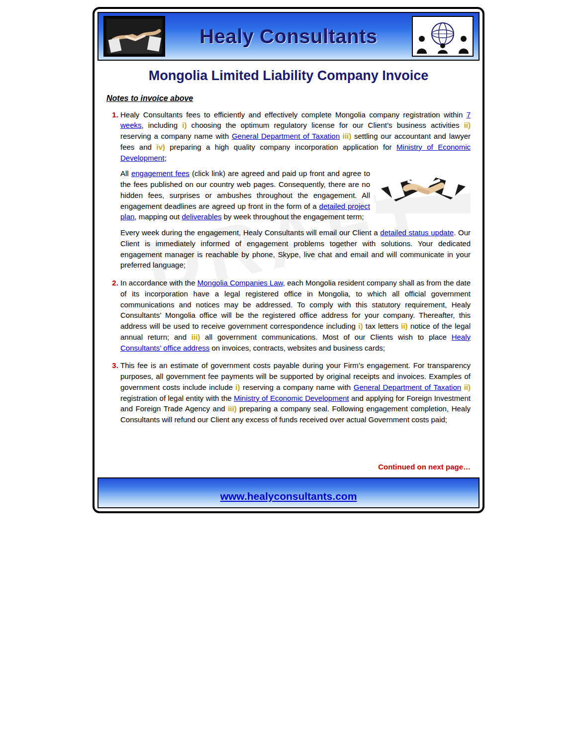DRAFT
Healy Consultants
Mongolia Limited Liability Company Invoice
Notes to invoice above
Healy Consultants fees to efficiently and effectively complete Mongolia company registration within 7 weeks, including i) choosing the optimum regulatory license for our Client’s business activities ii) reserving a company name with General Department of Taxation iii) settling our accountant and lawyer fees and iv) preparing a high quality company incorporation application for Ministry of Economic Development;
All engagement fees (click link) are agreed and paid up front and agree to the fees published on our country web pages. Consequently, there are no hidden fees, surprises or ambushes throughout the engagement. All engagement deadlines are agreed up front in the form of a detailed project plan, mapping out deliverables by week throughout the engagement term;
Every week during the engagement, Healy Consultants will email our Client a detailed status update. Our Client is immediately informed of engagement problems together with solutions. Your dedicated engagement manager is reachable by phone, Skype, live chat and email and will communicate in your preferred language;
In accordance with the Mongolia Companies Law, each Mongolia resident company shall as from the date of its incorporation have a legal registered office in Mongolia, to which all official government communications and notices may be addressed. To comply with this statutory requirement, Healy Consultants’ Mongolia office will be the registered office address for your company. Thereafter, this address will be used to receive government correspondence including i) tax letters ii) notice of the legal annual return; and iii) all government communications. Most of our Clients wish to place Healy Consultants’ office address on invoices, contracts, websites and business cards;
This fee is an estimate of government costs payable during your Firm’s engagement. For transparency purposes, all government fee payments will be supported by original receipts and invoices. Examples of government costs include include i) reserving a company name with General Department of Taxation ii) registration of legal entity with the Ministry of Economic Development and applying for Foreign Investment and Foreign Trade Agency and iii) preparing a company seal. Following engagement completion, Healy Consultants will refund our Client any excess of funds received over actual Government costs paid;
Continued on next page…
www.healyconsultants.com